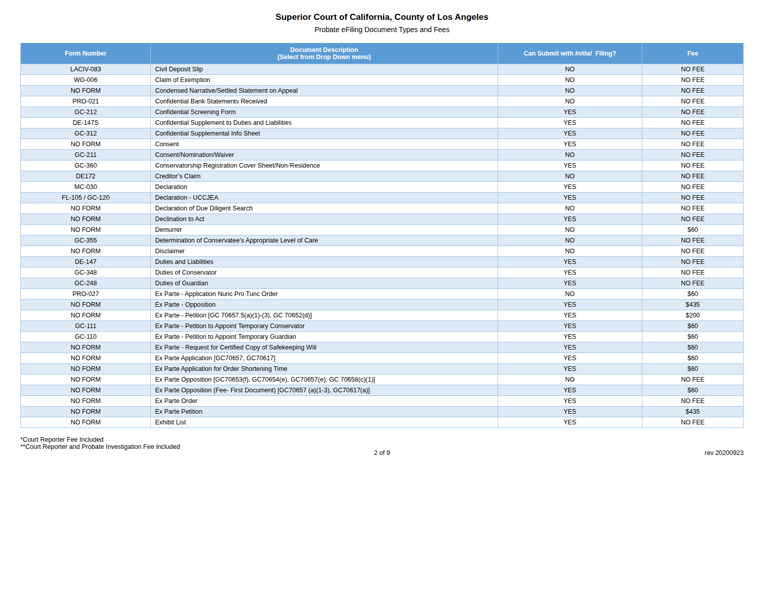Superior Court of California, County of Los Angeles
Probate eFiling Document Types and Fees
| Form Number | Document Description (Select from Drop Down menu) | Can Submit with Initial Filing? | Fee |
| --- | --- | --- | --- |
| LACIV-083 | Civil Deposit Slip | NO | NO FEE |
| WG-006 | Claim of Exemption | NO | NO FEE |
| NO FORM | Condensed Narrative/Settled Statement on Appeal | NO | NO FEE |
| PRO-021 | Confidential Bank Statements Received | NO | NO FEE |
| GC-212 | Confidential Screening Form | YES | NO FEE |
| DE-147S | Confidential Supplement to Duties and Liabilities | YES | NO FEE |
| GC-312 | Confidential Supplemental Info Sheet | YES | NO FEE |
| NO FORM | Consent | YES | NO FEE |
| GC-211 | Consent/Nomination/Waiver | NO | NO FEE |
| GC-360 | Conservatorship Registration Cover Sheet/Non-Residence | YES | NO FEE |
| DE172 | Creditor’s Claim | NO | NO FEE |
| MC-030 | Declaration | YES | NO FEE |
| FL-105 / GC-120 | Declaration - UCCJEA | YES | NO FEE |
| NO FORM | Declaration of Due Diligent Search | NO | NO FEE |
| NO FORM | Declination to Act | YES | NO FEE |
| NO FORM | Demurrer | NO | $60 |
| GC-355 | Determination of Conservatee’s Appropriate Level of Care | NO | NO FEE |
| NO FORM | Disclaimer | NO | NO FEE |
| DE-147 | Duties and Liabilities | YES | NO FEE |
| GC-348 | Duties of Conservator | YES | NO FEE |
| GC-248 | Duties of Guardian | YES | NO FEE |
| PRO-027 | Ex Parte - Application Nunc Pro Tunc Order | NO | $60 |
| NO FORM | Ex Parte - Opposition | YES | $435 |
| NO FORM | Ex Parte - Petition [GC 70657.5(a)(1)-(3), GC 70652(d)] | YES | $200 |
| GC-111 | Ex Parte - Petition to Appoint Temporary Conservator | YES | $60 |
| GC-110 | Ex Parte - Petition to Appoint Temporary Guardian | YES | $60 |
| NO FORM | Ex Parte - Request for Certified Copy of Safekeeping Will | YES | $60 |
| NO FORM | Ex Parte Application [GC70657, GC70617] | YES | $60 |
| NO FORM | Ex Parte Application for Order Shortening Time | YES | $60 |
| NO FORM | Ex Parte Opposition [GC70653(f), GC70654(e), GC70657(e), GC 70658(c)(1)] | NO | NO FEE |
| NO FORM | Ex Parte Opposition (Fee- First Document) [GC70657 (a)(1-3), GC70617(a)] | YES | $60 |
| NO FORM | Ex Parte Order | YES | NO FEE |
| NO FORM | Ex Parte Petition | YES | $435 |
| NO FORM | Exhibit List | YES | NO FEE |
*Court Reporter Fee Included
**Court Reporter and Probate Investigation Fee Included
2 of 9
rev 20200923